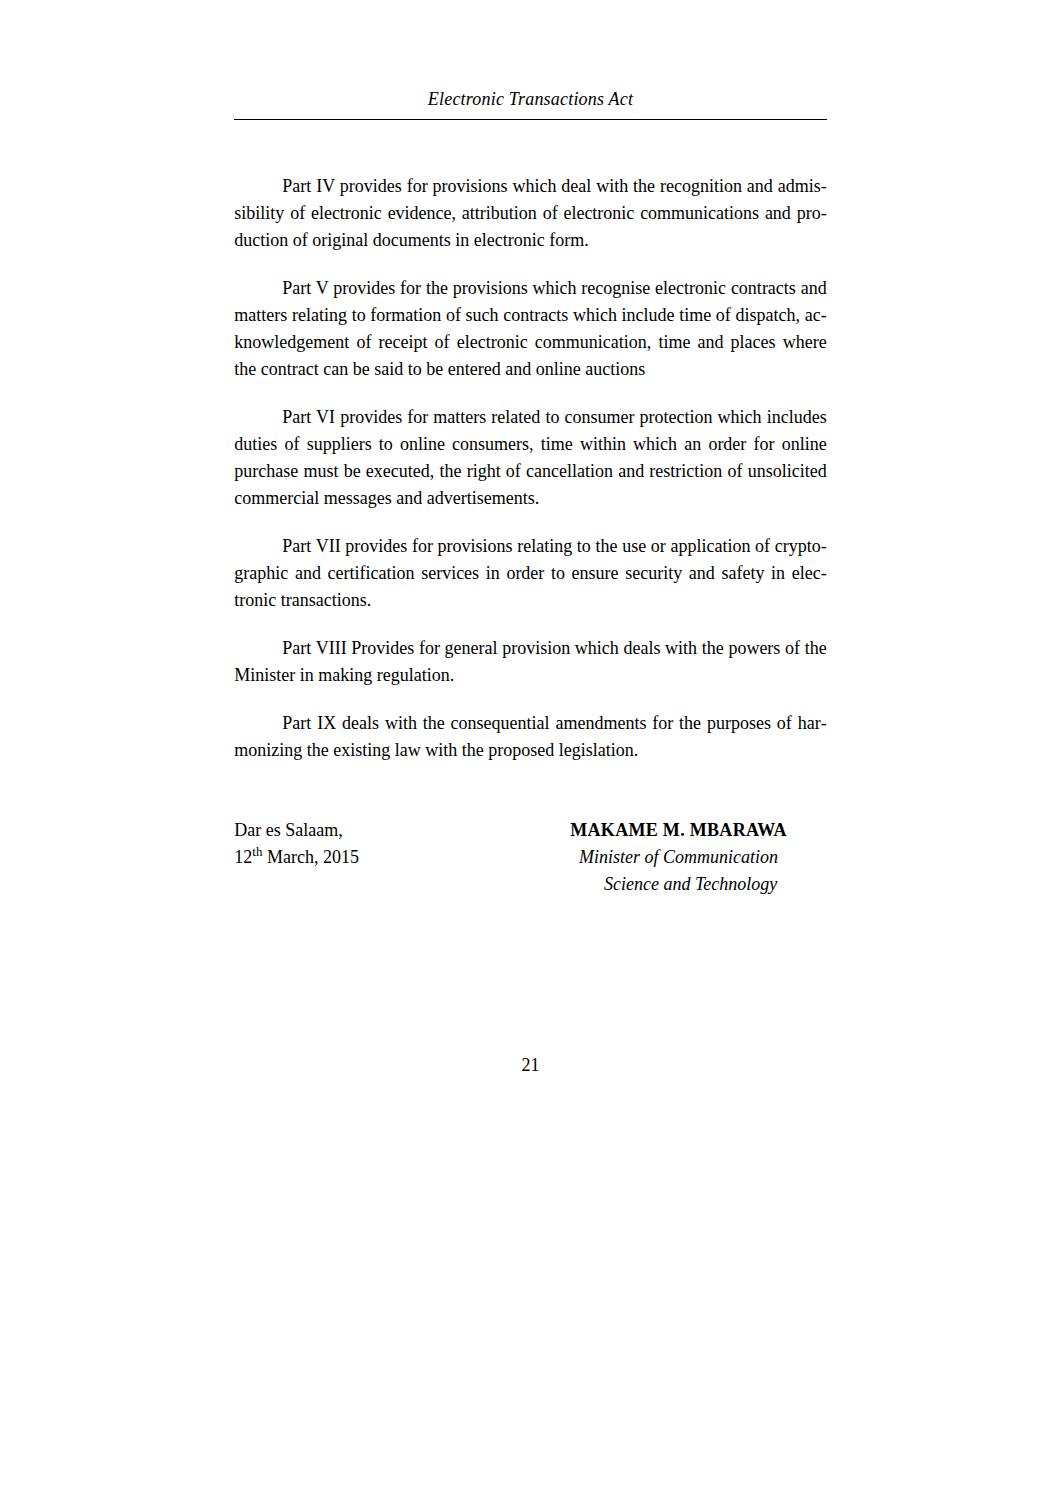Electronic Transactions Act
Part IV provides for provisions which deal with the recognition and admissibility of electronic evidence, attribution of electronic communications and production of original documents in electronic form.
Part V provides for the provisions which recognise electronic contracts and matters relating to formation of such contracts which include time of dispatch, acknowledgement of receipt of electronic communication, time and places where the contract can be said to be entered and online auctions
Part VI provides for matters related to consumer protection which includes duties of suppliers to online consumers, time within which an order for online purchase must be executed, the right of cancellation and restriction of unsolicited commercial messages and advertisements.
Part VII provides for provisions relating to the use or application of cryptographic and certification services in order to ensure security and safety in electronic transactions.
Part VIII Provides for general provision which deals with the powers of the Minister in making regulation.
Part IX deals with the consequential amendments for the purposes of harmonizing the existing law with the proposed legislation.
| Dar es Salaam, 12 th March, 2015 | MAKAME M. MBARAWA Minister of Communication Science and Technology |
21